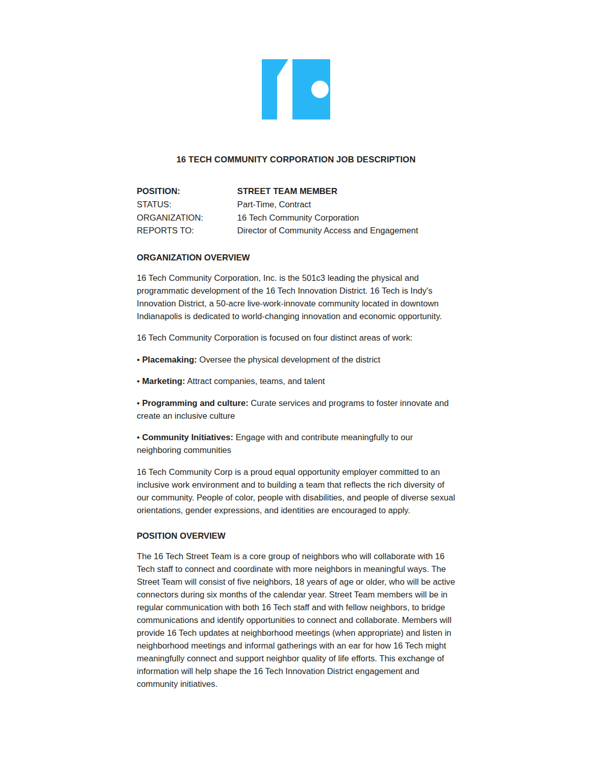16 Tech logo
16 TECH COMMUNITY CORPORATION JOB DESCRIPTION
| POSITION: | STREET TEAM MEMBER |
| STATUS: | Part-Time, Contract |
| ORGANIZATION: | 16 Tech Community Corporation |
| REPORTS TO: | Director of Community Access and Engagement |
ORGANIZATION OVERVIEW
16 Tech Community Corporation, Inc. is the 501c3 leading the physical and programmatic development of the 16 Tech Innovation District. 16 Tech is Indy's Innovation District, a 50-acre live-work-innovate community located in downtown Indianapolis is dedicated to world-changing innovation and economic opportunity.
16 Tech Community Corporation is focused on four distinct areas of work:
Placemaking: Oversee the physical development of the district
Marketing: Attract companies, teams, and talent
Programming and culture: Curate services and programs to foster innovate and create an inclusive culture
Community Initiatives: Engage with and contribute meaningfully to our neighboring communities
16 Tech Community Corp is a proud equal opportunity employer committed to an inclusive work environment and to building a team that reflects the rich diversity of our community. People of color, people with disabilities, and people of diverse sexual orientations, gender expressions, and identities are encouraged to apply.
POSITION OVERVIEW
The 16 Tech Street Team is a core group of neighbors who will collaborate with 16 Tech staff to connect and coordinate with more neighbors in meaningful ways. The Street Team will consist of five neighbors, 18 years of age or older, who will be active connectors during six months of the calendar year. Street Team members will be in regular communication with both 16 Tech staff and with fellow neighbors, to bridge communications and identify opportunities to connect and collaborate. Members will provide 16 Tech updates at neighborhood meetings (when appropriate) and listen in neighborhood meetings and informal gatherings with an ear for how 16 Tech might meaningfully connect and support neighbor quality of life efforts. This exchange of information will help shape the 16 Tech Innovation District engagement and community initiatives.